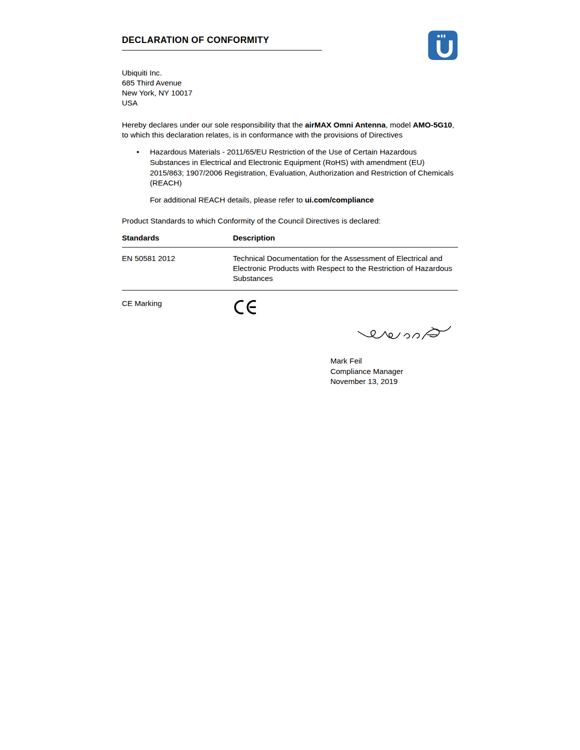DECLARATION OF CONFORMITY
Ubiquiti Inc.
685 Third Avenue
New York, NY 10017
USA
Hereby declares under our sole responsibility that the airMAX Omni Antenna, model AMO-5G10, to which this declaration relates, is in conformance with the provisions of Directives
Hazardous Materials - 2011/65/EU Restriction of the Use of Certain Hazardous Substances in Electrical and Electronic Equipment (RoHS) with amendment (EU) 2015/863; 1907/2006 Registration, Evaluation, Authorization and Restriction of Chemicals (REACH)
For additional REACH details, please refer to ui.com/compliance
Product Standards to which Conformity of the Council Directives is declared:
| Standards | Description |
| --- | --- |
| EN 50581 2012 | Technical Documentation for the Assessment of Electrical and Electronic Products with Respect to the Restriction of Hazardous Substances |
| CE Marking | |
Mark Feil
Compliance Manager
November 13, 2019